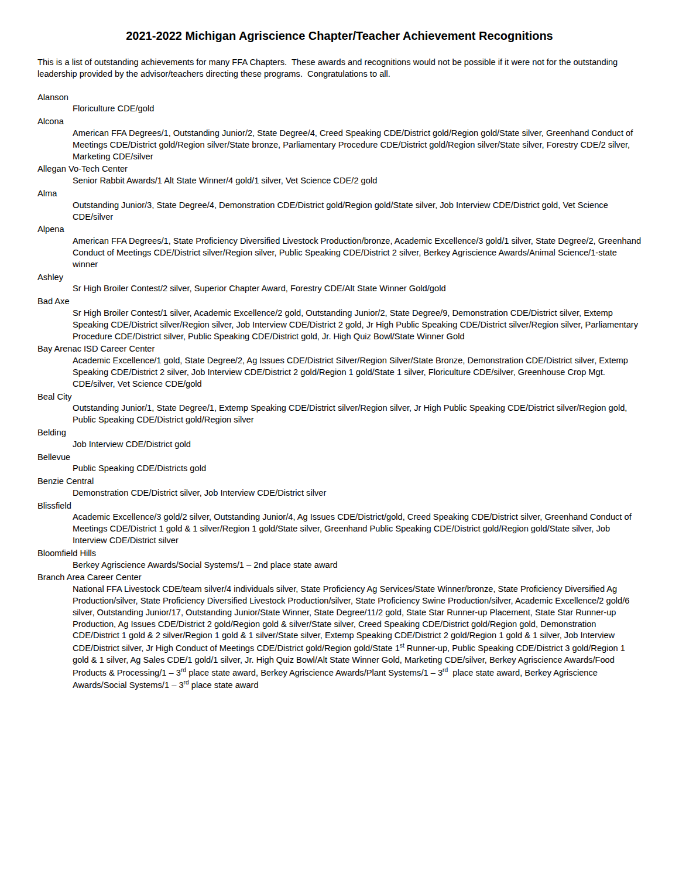2021-2022 Michigan Agriscience Chapter/Teacher Achievement Recognitions
This is a list of outstanding achievements for many FFA Chapters. These awards and recognitions would not be possible if it were not for the outstanding leadership provided by the advisor/teachers directing these programs. Congratulations to all.
Alanson
Floriculture CDE/gold
Alcona
American FFA Degrees/1, Outstanding Junior/2, State Degree/4, Creed Speaking CDE/District gold/Region gold/State silver, Greenhand Conduct of Meetings CDE/District gold/Region silver/State bronze, Parliamentary Procedure CDE/District gold/Region silver/State silver, Forestry CDE/2 silver, Marketing CDE/silver
Allegan Vo-Tech Center
Senior Rabbit Awards/1 Alt State Winner/4 gold/1 silver, Vet Science CDE/2 gold
Alma
Outstanding Junior/3, State Degree/4, Demonstration CDE/District gold/Region gold/State silver, Job Interview CDE/District gold, Vet Science CDE/silver
Alpena
American FFA Degrees/1, State Proficiency Diversified Livestock Production/bronze, Academic Excellence/3 gold/1 silver, State Degree/2, Greenhand Conduct of Meetings CDE/District silver/Region silver, Public Speaking CDE/District 2 silver, Berkey Agriscience Awards/Animal Science/1-state winner
Ashley
Sr High Broiler Contest/2 silver, Superior Chapter Award, Forestry CDE/Alt State Winner Gold/gold
Bad Axe
Sr High Broiler Contest/1 silver, Academic Excellence/2 gold, Outstanding Junior/2, State Degree/9, Demonstration CDE/District silver, Extemp Speaking CDE/District silver/Region silver, Job Interview CDE/District 2 gold, Jr High Public Speaking CDE/District silver/Region silver, Parliamentary Procedure CDE/District silver, Public Speaking CDE/District gold, Jr. High Quiz Bowl/State Winner Gold
Bay Arenac ISD Career Center
Academic Excellence/1 gold, State Degree/2, Ag Issues CDE/District Silver/Region Silver/State Bronze, Demonstration CDE/District silver, Extemp Speaking CDE/District 2 silver, Job Interview CDE/District 2 gold/Region 1 gold/State 1 silver, Floriculture CDE/silver, Greenhouse Crop Mgt. CDE/silver, Vet Science CDE/gold
Beal City
Outstanding Junior/1, State Degree/1, Extemp Speaking CDE/District silver/Region silver, Jr High Public Speaking CDE/District silver/Region gold, Public Speaking CDE/District gold/Region silver
Belding
Job Interview CDE/District gold
Bellevue
Public Speaking CDE/Districts gold
Benzie Central
Demonstration CDE/District silver, Job Interview CDE/District silver
Blissfield
Academic Excellence/3 gold/2 silver, Outstanding Junior/4, Ag Issues CDE/District/gold, Creed Speaking CDE/District silver, Greenhand Conduct of Meetings CDE/District 1 gold & 1 silver/Region 1 gold/State silver, Greenhand Public Speaking CDE/District gold/Region gold/State silver, Job Interview CDE/District silver
Bloomfield Hills
Berkey Agriscience Awards/Social Systems/1 – 2nd place state award
Branch Area Career Center
National FFA Livestock CDE/team silver/4 individuals silver, State Proficiency Ag Services/State Winner/bronze, State Proficiency Diversified Ag Production/silver, State Proficiency Diversified Livestock Production/silver, State Proficiency Swine Production/silver, Academic Excellence/2 gold/6 silver, Outstanding Junior/17, Outstanding Junior/State Winner, State Degree/11/2 gold, State Star Runner-up Placement, State Star Runner-up Production, Ag Issues CDE/District 2 gold/Region gold & silver/State silver, Creed Speaking CDE/District gold/Region gold, Demonstration CDE/District 1 gold & 2 silver/Region 1 gold & 1 silver/State silver, Extemp Speaking CDE/District 2 gold/Region 1 gold & 1 silver, Job Interview CDE/District silver, Jr High Conduct of Meetings CDE/District gold/Region gold/State 1st Runner-up, Public Speaking CDE/District 3 gold/Region 1 gold & 1 silver, Ag Sales CDE/1 gold/1 silver, Jr. High Quiz Bowl/Alt State Winner Gold, Marketing CDE/silver, Berkey Agriscience Awards/Food Products & Processing/1 – 3rd place state award, Berkey Agriscience Awards/Plant Systems/1 – 3rd place state award, Berkey Agriscience Awards/Social Systems/1 – 3rd place state award